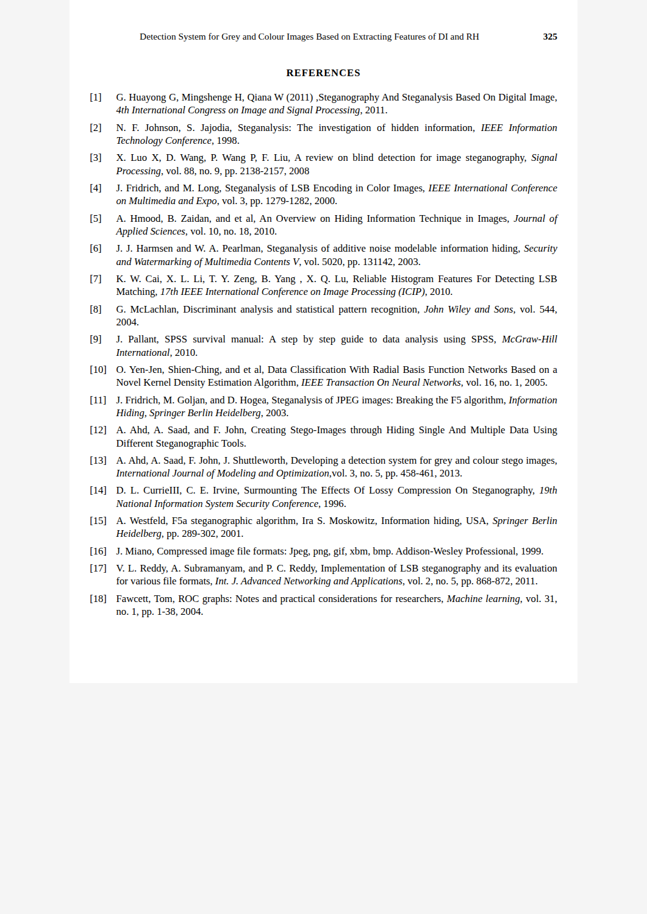Detection System for Grey and Colour Images Based on Extracting Features of DI and RH 325
REFERENCES
[1] G. Huayong G, Mingshenge H, Qiana W (2011) ,Steganography And Steganalysis Based On Digital Image, 4th International Congress on Image and Signal Processing, 2011.
[2] N. F. Johnson, S. Jajodia, Steganalysis: The investigation of hidden information, IEEE Information Technology Conference, 1998.
[3] X. Luo X, D. Wang, P. Wang P, F. Liu, A review on blind detection for image steganography, Signal Processing, vol. 88, no. 9, pp. 2138-2157, 2008
[4] J. Fridrich, and M. Long, Steganalysis of LSB Encoding in Color Images, IEEE International Conference on Multimedia and Expo, vol. 3, pp. 1279-1282, 2000.
[5] A. Hmood, B. Zaidan, and et al, An Overview on Hiding Information Technique in Images, Journal of Applied Sciences, vol. 10, no. 18, 2010.
[6] J. J. Harmsen and W. A. Pearlman, Steganalysis of additive noise modelable information hiding, Security and Watermarking of Multimedia Contents V, vol. 5020, pp. 131142, 2003.
[7] K. W. Cai, X. L. Li, T. Y. Zeng, B. Yang , X. Q. Lu, Reliable Histogram Features For Detecting LSB Matching, 17th IEEE International Conference on Image Processing (ICIP), 2010.
[8] G. McLachlan, Discriminant analysis and statistical pattern recognition, John Wiley and Sons, vol. 544, 2004.
[9] J. Pallant, SPSS survival manual: A step by step guide to data analysis using SPSS, McGraw-Hill International, 2010.
[10] O. Yen-Jen, Shien-Ching, and et al, Data Classification With Radial Basis Function Networks Based on a Novel Kernel Density Estimation Algorithm, IEEE Transaction On Neural Networks, vol. 16, no. 1, 2005.
[11] J. Fridrich, M. Goljan, and D. Hogea, Steganalysis of JPEG images: Breaking the F5 algorithm, Information Hiding, Springer Berlin Heidelberg, 2003.
[12] A. Ahd, A. Saad, and F. John, Creating Stego-Images through Hiding Single And Multiple Data Using Different Steganographic Tools.
[13] A. Ahd, A. Saad, F. John, J. Shuttleworth, Developing a detection system for grey and colour stego images, International Journal of Modeling and Optimization,vol. 3, no. 5, pp. 458-461, 2013.
[14] D. L. CurrieIII, C. E. Irvine, Surmounting The Effects Of Lossy Compression On Steganography, 19th National Information System Security Conference, 1996.
[15] A. Westfeld, F5a steganographic algorithm, Ira S. Moskowitz, Information hiding, USA, Springer Berlin Heidelberg, pp. 289-302, 2001.
[16] J. Miano, Compressed image file formats: Jpeg, png, gif, xbm, bmp. Addison-Wesley Professional, 1999.
[17] V. L. Reddy, A. Subramanyam, and P. C. Reddy, Implementation of LSB steganography and its evaluation for various file formats, Int. J. Advanced Networking and Applications, vol. 2, no. 5, pp. 868-872, 2011.
[18] Fawcett, Tom, ROC graphs: Notes and practical considerations for researchers, Machine learning, vol. 31, no. 1, pp. 1-38, 2004.